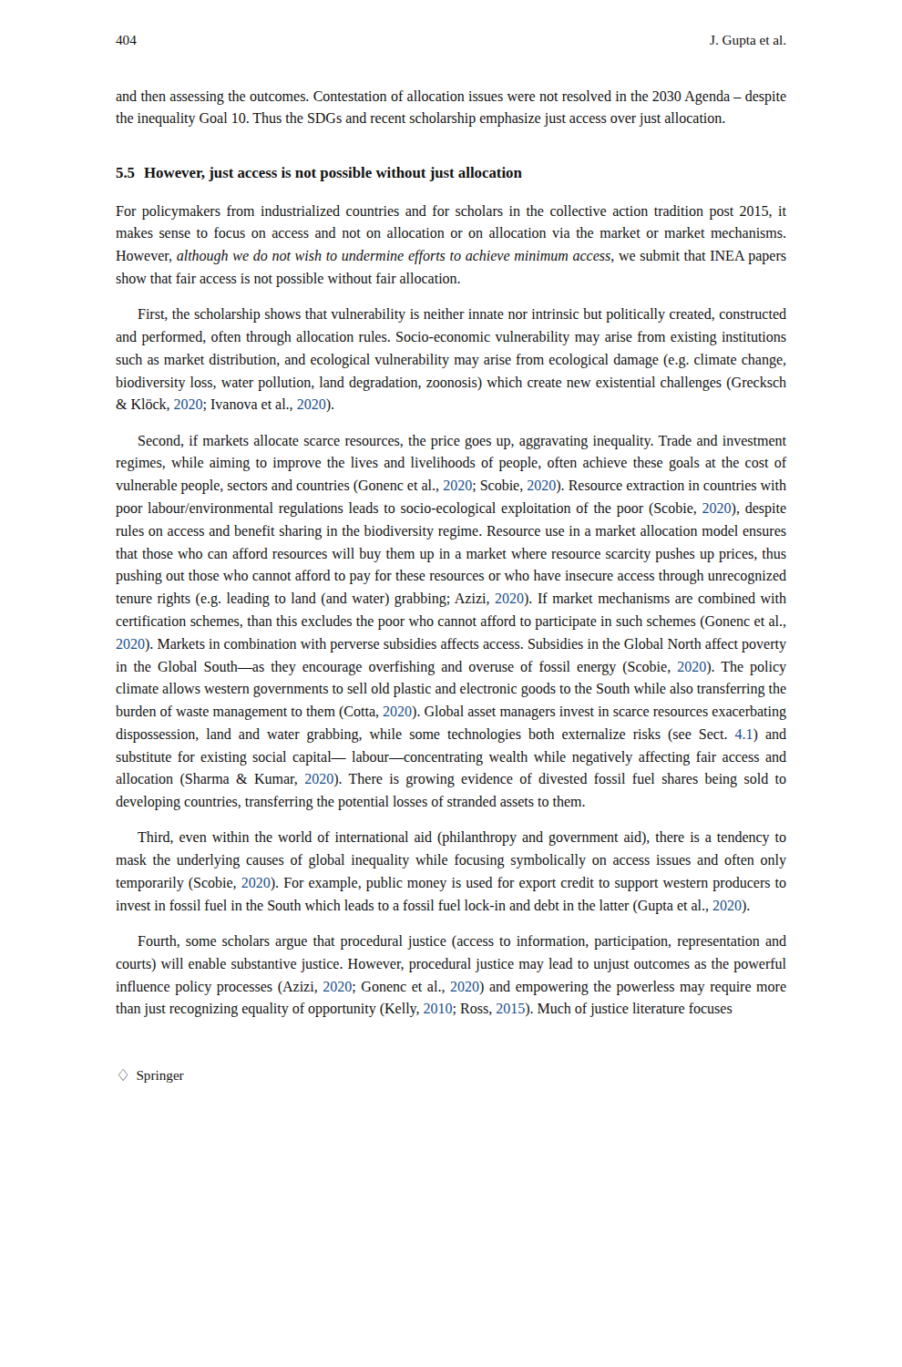404 J. Gupta et al.
and then assessing the outcomes. Contestation of allocation issues were not resolved in the 2030 Agenda – despite the inequality Goal 10. Thus the SDGs and recent scholarship emphasize just access over just allocation.
5.5 However, just access is not possible without just allocation
For policymakers from industrialized countries and for scholars in the collective action tradition post 2015, it makes sense to focus on access and not on allocation or on allocation via the market or market mechanisms. However, although we do not wish to undermine efforts to achieve minimum access, we submit that INEA papers show that fair access is not possible without fair allocation.
First, the scholarship shows that vulnerability is neither innate nor intrinsic but politically created, constructed and performed, often through allocation rules. Socio-economic vulnerability may arise from existing institutions such as market distribution, and ecological vulnerability may arise from ecological damage (e.g. climate change, biodiversity loss, water pollution, land degradation, zoonosis) which create new existential challenges (Grecksch & Klöck, 2020; Ivanova et al., 2020).
Second, if markets allocate scarce resources, the price goes up, aggravating inequality. Trade and investment regimes, while aiming to improve the lives and livelihoods of people, often achieve these goals at the cost of vulnerable people, sectors and countries (Gonenc et al., 2020; Scobie, 2020). Resource extraction in countries with poor labour/environmental regulations leads to socio-ecological exploitation of the poor (Scobie, 2020), despite rules on access and benefit sharing in the biodiversity regime. Resource use in a market allocation model ensures that those who can afford resources will buy them up in a market where resource scarcity pushes up prices, thus pushing out those who cannot afford to pay for these resources or who have insecure access through unrecognized tenure rights (e.g. leading to land (and water) grabbing; Azizi, 2020). If market mechanisms are combined with certification schemes, than this excludes the poor who cannot afford to participate in such schemes (Gonenc et al., 2020). Markets in combination with perverse subsidies affects access. Subsidies in the Global North affect poverty in the Global South—as they encourage overfishing and overuse of fossil energy (Scobie, 2020). The policy climate allows western governments to sell old plastic and electronic goods to the South while also transferring the burden of waste management to them (Cotta, 2020). Global asset managers invest in scarce resources exacerbating dispossession, land and water grabbing, while some technologies both externalize risks (see Sect. 4.1) and substitute for existing social capital— labour—concentrating wealth while negatively affecting fair access and allocation (Sharma & Kumar, 2020). There is growing evidence of divested fossil fuel shares being sold to developing countries, transferring the potential losses of stranded assets to them.
Third, even within the world of international aid (philanthropy and government aid), there is a tendency to mask the underlying causes of global inequality while focusing symbolically on access issues and often only temporarily (Scobie, 2020). For example, public money is used for export credit to support western producers to invest in fossil fuel in the South which leads to a fossil fuel lock-in and debt in the latter (Gupta et al., 2020).
Fourth, some scholars argue that procedural justice (access to information, participation, representation and courts) will enable substantive justice. However, procedural justice may lead to unjust outcomes as the powerful influence policy processes (Azizi, 2020; Gonenc et al., 2020) and empowering the powerless may require more than just recognizing equality of opportunity (Kelly, 2010; Ross, 2015). Much of justice literature focuses
♢Springer